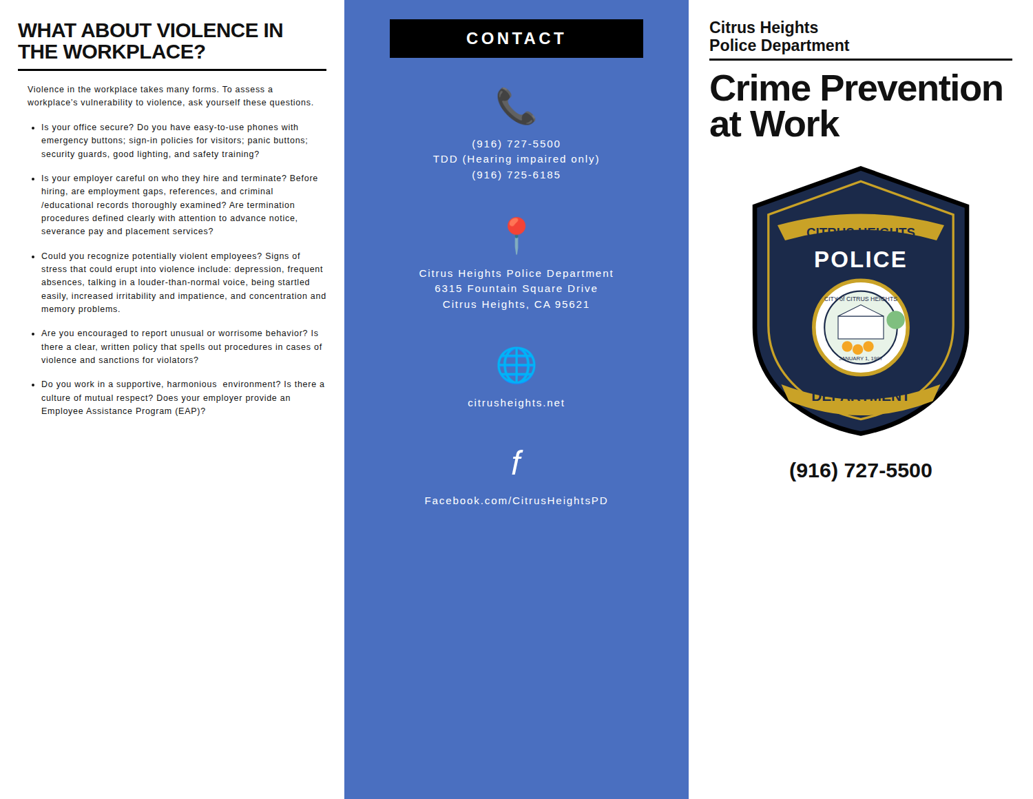What about violence in the workplace?
Violence in the workplace takes many forms. To assess a workplace’s vulnerability to violence, ask yourself these questions.
Is your office secure? Do you have easy-to-use phones with emergency buttons; sign-in policies for visitors; panic buttons; security guards, good lighting, and safety training?
Is your employer careful on who they hire and terminate? Before hiring, are employment gaps, references, and criminal /educational records thoroughly examined? Are termination procedures defined clearly with attention to advance notice, severance pay and placement services?
Could you recognize potentially violent employees? Signs of stress that could erupt into violence include: depression, frequent absences, talking in a louder-than-normal voice, being startled easily, increased irritability and impatience, and concentration and memory problems.
Are you encouraged to report unusual or worrisome behavior? Is there a clear, written policy that spells out procedures in cases of violence and sanctions for violators?
Do you work in a supportive, harmonious environment? Is there a culture of mutual respect? Does your employer provide an Employee Assistance Program (EAP)?
Contact
📞
(916) 727-5500
TDD (Hearing impaired only)
(916) 725-6185
📍
Citrus Heights Police Department
6315 Fountain Square Drive
Citrus Heights, CA 95621
🌐
citrusheights.net
𝑓
Facebook.com/CitrusHeightsPD
Citrus Heights
Police Department
Crime Prevention at Work
CITRUS HEIGHTS POLICE CITY of CITRUS HEIGHTS JANUARY 1, 1997 DEPARTMENT
(916) 727-5500